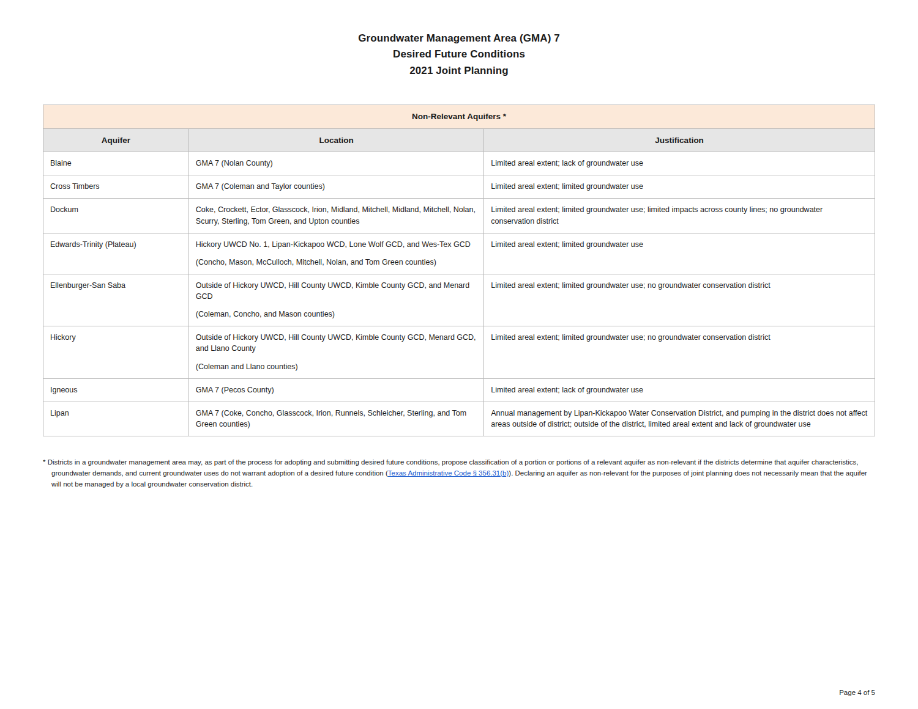Groundwater Management Area (GMA) 7 Desired Future Conditions 2021 Joint Planning
| Non-Relevant Aquifers * |
| --- |
| Aquifer | Location | Justification |
| Blaine | GMA 7 (Nolan County) | Limited areal extent; lack of groundwater use |
| Cross Timbers | GMA 7 (Coleman and Taylor counties) | Limited areal extent; limited groundwater use |
| Dockum | Coke, Crockett, Ector, Glasscock, Irion, Midland, Mitchell, Midland, Mitchell, Nolan, Scurry, Sterling, Tom Green, and Upton counties | Limited areal extent; limited groundwater use; limited impacts across county lines; no groundwater conservation district |
| Edwards-Trinity (Plateau) | Hickory UWCD No. 1, Lipan-Kickapoo WCD, Lone Wolf GCD, and Wes-Tex GCD (Concho, Mason, McCulloch, Mitchell, Nolan, and Tom Green counties) | Limited areal extent; limited groundwater use |
| Ellenburger-San Saba | Outside of Hickory UWCD, Hill County UWCD, Kimble County GCD, and Menard GCD (Coleman, Concho, and Mason counties) | Limited areal extent; limited groundwater use; no groundwater conservation district |
| Hickory | Outside of Hickory UWCD, Hill County UWCD, Kimble County GCD, Menard GCD, and Llano County (Coleman and Llano counties) | Limited areal extent; limited groundwater use; no groundwater conservation district |
| Igneous | GMA 7 (Pecos County) | Limited areal extent; lack of groundwater use |
| Lipan | GMA 7 (Coke, Concho, Glasscock, Irion, Runnels, Schleicher, Sterling, and Tom Green counties) | Annual management by Lipan-Kickapoo Water Conservation District, and pumping in the district does not affect areas outside of district; outside of the district, limited areal extent and lack of groundwater use |
* Districts in a groundwater management area may, as part of the process for adopting and submitting desired future conditions, propose classification of a portion or portions of a relevant aquifer as non-relevant if the districts determine that aquifer characteristics, groundwater demands, and current groundwater uses do not warrant adoption of a desired future condition (Texas Administrative Code § 356.31(b)). Declaring an aquifer as non-relevant for the purposes of joint planning does not necessarily mean that the aquifer will not be managed by a local groundwater conservation district.
Page 4 of 5